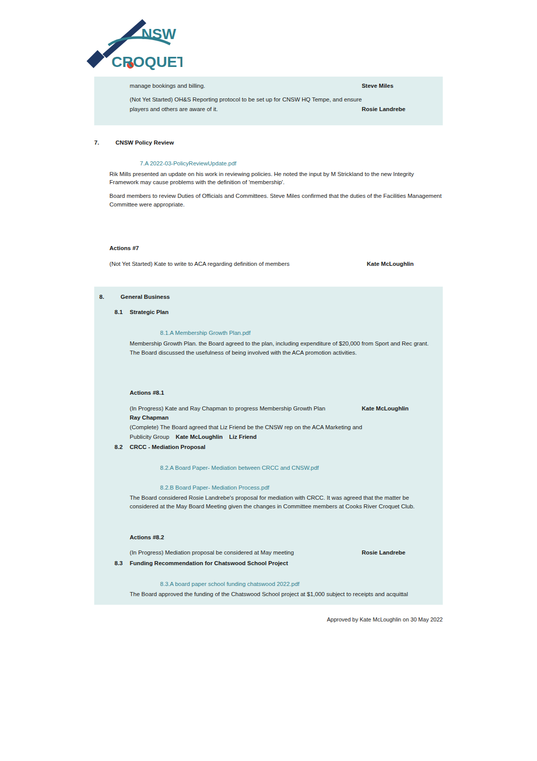NSW CROQUET
manage bookings and billing.
Steve Miles
(Not Yet Started) OH&S Reporting protocol to be set up for CNSW HQ Tempe, and ensure
players and others are aware of it.
Rosie Landrebe
7.
CNSW Policy Review
7.A 2022-03-PolicyReviewUpdate.pdf
Rik Mills presented an update on his work in reviewing policies. He noted the input by M Strickland to the new Integrity Framework may cause problems with the definition of 'membership'.
Board members to review Duties of Officials and Committees. Steve Miles confirmed that the duties of the Facilities Management Committee were appropriate.
Actions #7
(Not Yet Started) Kate to write to ACA regarding definition of members
Kate McLoughlin
8.
General Business
8.1
Strategic Plan
8.1.A Membership Growth Plan.pdf
Membership Growth Plan. the Board agreed to the plan, including expenditure of $20,000 from Sport and Rec grant.
The Board discussed the usefulness of being involved with the ACA promotion activities.
Actions #8.1
(In Progress) Kate and Ray Chapman to progress Membership Growth Plan
Kate McLoughlin
Ray Chapman
(Complete) The Board agreed that Liz Friend be the CNSW rep on the ACA Marketing and
Publicity Group Kate McLoughlin Liz Friend
8.2
CRCC - Mediation Proposal
8.2.A Board Paper- Mediation between CRCC and CNSW.pdf
8.2.B Board Paper- Mediation Process.pdf
The Board considered Rosie Landrebe's proposal for mediation with CRCC. It was agreed that the matter be considered at the May Board Meeting given the changes in Committee members at Cooks River Croquet Club.
Actions #8.2
(In Progress) Mediation proposal be considered at May meeting
Rosie Landrebe
8.3
Funding Recommendation for Chatswood School Project
8.3.A board paper school funding chatswood 2022.pdf
The Board approved the funding of the Chatswood School project at $1,000 subject to receipts and acquittal
Approved by Kate McLoughlin on 30 May 2022